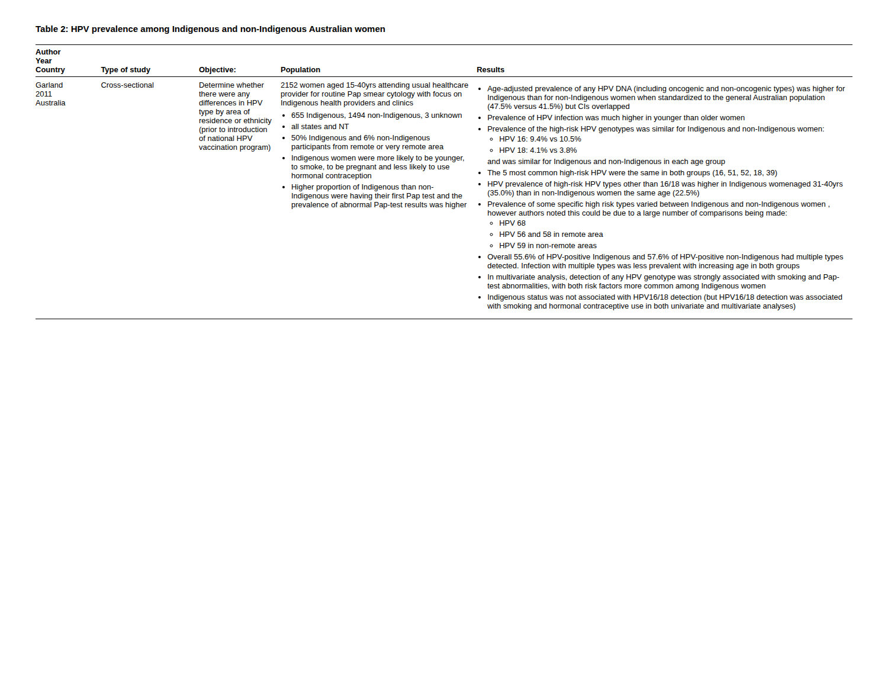Table 2: HPV prevalence among Indigenous and non-Indigenous Australian women
| Author Year Country | Type of study | Objective: | Population | Results |
| --- | --- | --- | --- | --- |
| Garland 2011 Australia | Cross-sectional | Determine whether there were any differences in HPV type by area of residence or ethnicity (prior to introduction of national HPV vaccination program) | 2152 women aged 15-40yrs attending usual healthcare provider for routine Pap smear cytology with focus on Indigenous health providers and clinics 655 Indigenous, 1494 non-Indigenous, 3 unknown all states and NT 50% Indigenous and 6% non-Indigenous participants from remote or very remote area Indigenous women were more likely to be younger, to smoke, to be pregnant and less likely to use hormonal contraception Higher proportion of Indigenous than non-Indigenous were having their first Pap test and the prevalence of abnormal Pap-test results was higher | Age-adjusted prevalence of any HPV DNA (including oncogenic and non-oncogenic types) was higher for Indigenous than for non-Indigenous women when standardized to the general Australian population (47.5% versus 41.5%) but CIs overlapped Prevalence of HPV infection was much higher in younger than older women Prevalence of the high-risk HPV genotypes was similar for Indigenous and non-Indigenous women: HPV 16: 9.4% vs 10.5% HPV 18: 4.1% vs 3.8% and was similar for Indigenous and non-Indigenous in each age group The 5 most common high-risk HPV were the same in both groups (16, 51, 52, 18, 39) HPV prevalence of high-risk HPV types other than 16/18 was higher in Indigenous womenaged 31-40yrs (35.0%) than in non-Indigenous women the same age (22.5%) Prevalence of some specific high risk types varied between Indigenous and non-Indigenous women , however authors noted this could be due to a large number of comparisons being made: HPV 68 HPV 56 and 58 in remote area HPV 59 in non-remote areas Overall 55.6% of HPV-positive Indigenous and 57.6% of HPV-positive non-Indigenous had multiple types detected. Infection with multiple types was less prevalent with increasing age in both groups In multivariate analysis, detection of any HPV genotype was strongly associated with smoking and Pap-test abnormalities, with both risk factors more common among Indigenous women Indigenous status was not associated with HPV16/18 detection (but HPV16/18 detection was associated with smoking and hormonal contraceptive use in both univariate and multivariate analyses) |